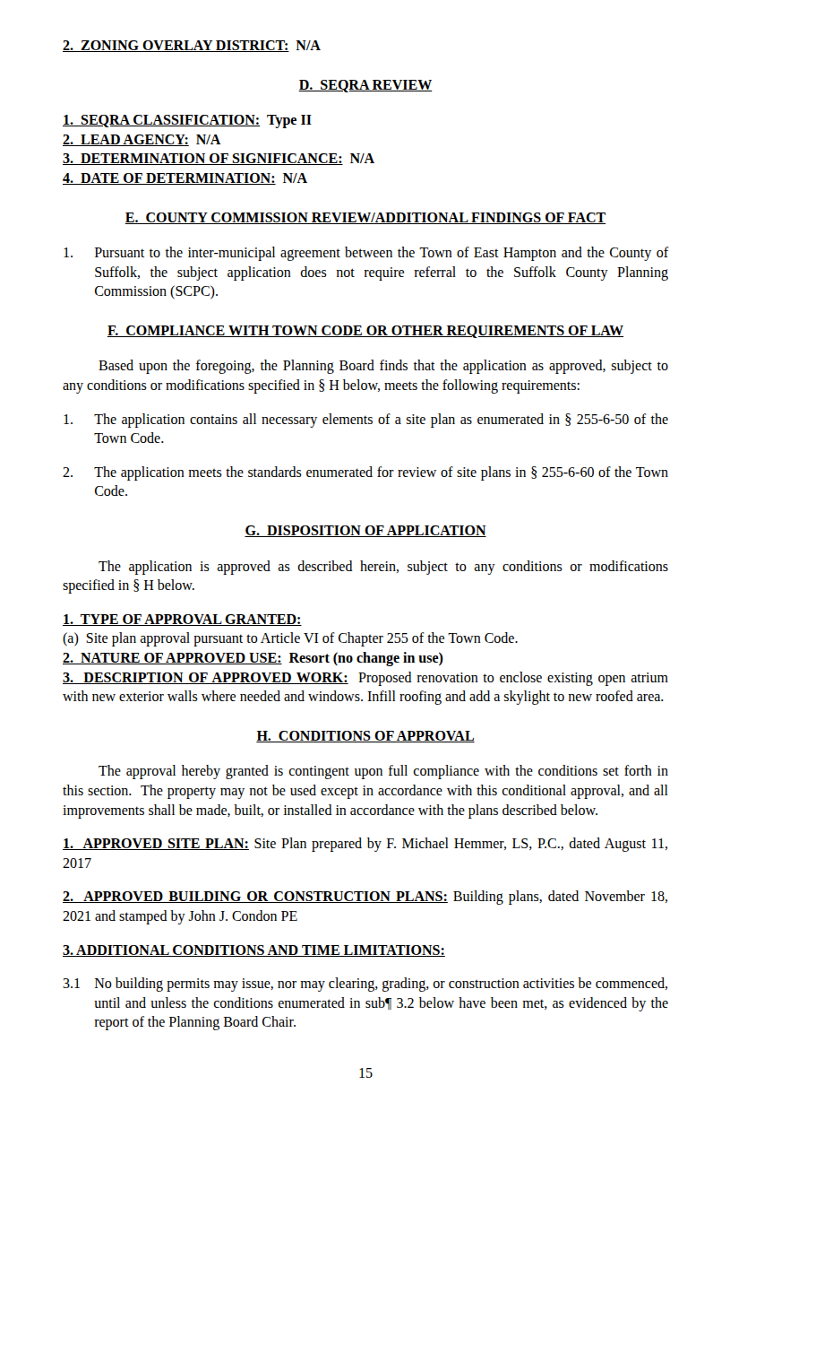2. ZONING OVERLAY DISTRICT: N/A
D. SEQRA REVIEW
1. SEQRA CLASSIFICATION: Type II
2. LEAD AGENCY: N/A
3. DETERMINATION OF SIGNIFICANCE: N/A
4. DATE OF DETERMINATION: N/A
E. COUNTY COMMISSION REVIEW/ADDITIONAL FINDINGS OF FACT
1.
Pursuant to the inter-municipal agreement between the Town of East Hampton and the County of Suffolk, the subject application does not require referral to the Suffolk County Planning Commission (SCPC).
F. COMPLIANCE WITH TOWN CODE OR OTHER REQUIREMENTS OF LAW
Based upon the foregoing, the Planning Board finds that the application as approved, subject to any conditions or modifications specified in § H below, meets the following requirements:
1.
The application contains all necessary elements of a site plan as enumerated in § 255-6-50 of the Town Code.
2.
The application meets the standards enumerated for review of site plans in § 255-6-60 of the Town Code.
G. DISPOSITION OF APPLICATION
The application is approved as described herein, subject to any conditions or modifications specified in § H below.
1. TYPE OF APPROVAL GRANTED:
(a) Site plan approval pursuant to Article VI of Chapter 255 of the Town Code.
2. NATURE OF APPROVED USE: Resort (no change in use)
3. DESCRIPTION OF APPROVED WORK: Proposed renovation to enclose existing open atrium with new exterior walls where needed and windows. Infill roofing and add a skylight to new roofed area.
H. CONDITIONS OF APPROVAL
The approval hereby granted is contingent upon full compliance with the conditions set forth in this section. The property may not be used except in accordance with this conditional approval, and all improvements shall be made, built, or installed in accordance with the plans described below.
1. APPROVED SITE PLAN: Site Plan prepared by F. Michael Hemmer, LS, P.C., dated August 11, 2017
2. APPROVED BUILDING OR CONSTRUCTION PLANS: Building plans, dated November 18, 2021 and stamped by John J. Condon PE
3. ADDITIONAL CONDITIONS AND TIME LIMITATIONS:
3.1
No building permits may issue, nor may clearing, grading, or construction activities be commenced, until and unless the conditions enumerated in sub¶ 3.2 below have been met, as evidenced by the report of the Planning Board Chair.
15